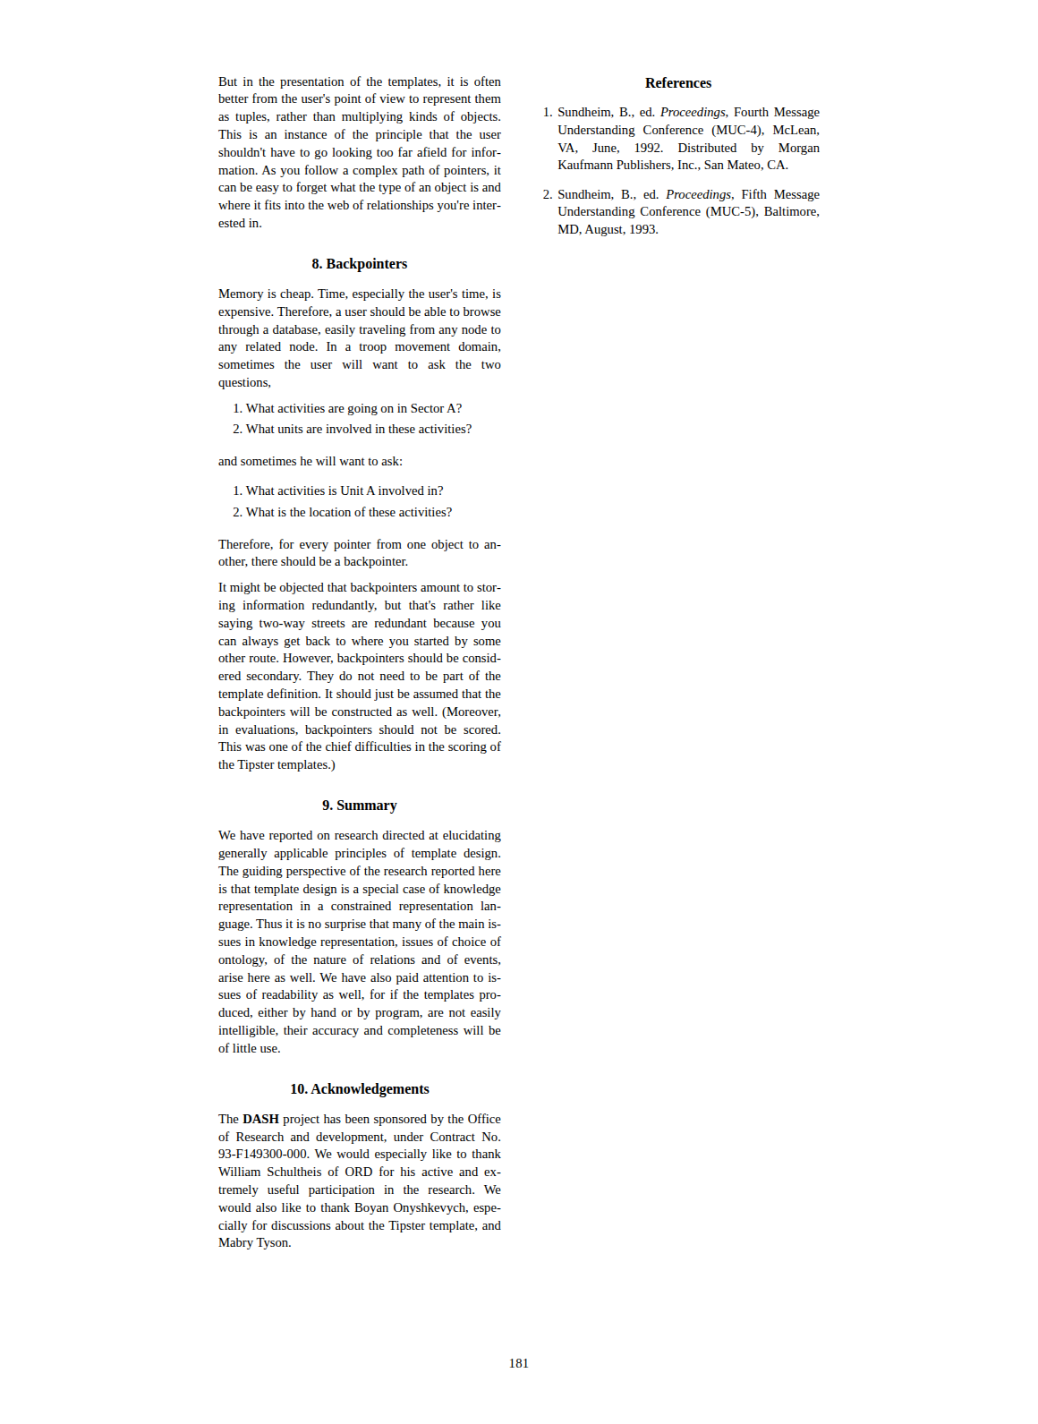But in the presentation of the templates, it is often better from the user's point of view to represent them as tuples, rather than multiplying kinds of objects. This is an instance of the principle that the user shouldn't have to go looking too far afield for information. As you follow a complex path of pointers, it can be easy to forget what the type of an object is and where it fits into the web of relationships you're interested in.
8. Backpointers
Memory is cheap. Time, especially the user's time, is expensive. Therefore, a user should be able to browse through a database, easily traveling from any node to any related node. In a troop movement domain, sometimes the user will want to ask the two questions,
What activities are going on in Sector A?
What units are involved in these activities?
and sometimes he will want to ask:
What activities is Unit A involved in?
What is the location of these activities?
Therefore, for every pointer from one object to another, there should be a backpointer.
It might be objected that backpointers amount to storing information redundantly, but that's rather like saying two-way streets are redundant because you can always get back to where you started by some other route. However, backpointers should be considered secondary. They do not need to be part of the template definition. It should just be assumed that the backpointers will be constructed as well. (Moreover, in evaluations, backpointers should not be scored. This was one of the chief difficulties in the scoring of the Tipster templates.)
9. Summary
We have reported on research directed at elucidating generally applicable principles of template design. The guiding perspective of the research reported here is that template design is a special case of knowledge representation in a constrained representation language. Thus it is no surprise that many of the main issues in knowledge representation, issues of choice of ontology, of the nature of relations and of events, arise here as well. We have also paid attention to issues of readability as well, for if the templates produced, either by hand or by program, are not easily intelligible, their accuracy and completeness will be of little use.
10. Acknowledgements
The DASH project has been sponsored by the Office of Research and development, under Contract No. 93-F149300-000. We would especially like to thank William Schultheis of ORD for his active and extremely useful participation in the research. We would also like to thank Boyan Onyshkevych, especially for discussions about the Tipster template, and Mabry Tyson.
References
Sundheim, B., ed. Proceedings, Fourth Message Understanding Conference (MUC-4), McLean, VA, June, 1992. Distributed by Morgan Kaufmann Publishers, Inc., San Mateo, CA.
Sundheim, B., ed. Proceedings, Fifth Message Understanding Conference (MUC-5), Baltimore, MD, August, 1993.
181